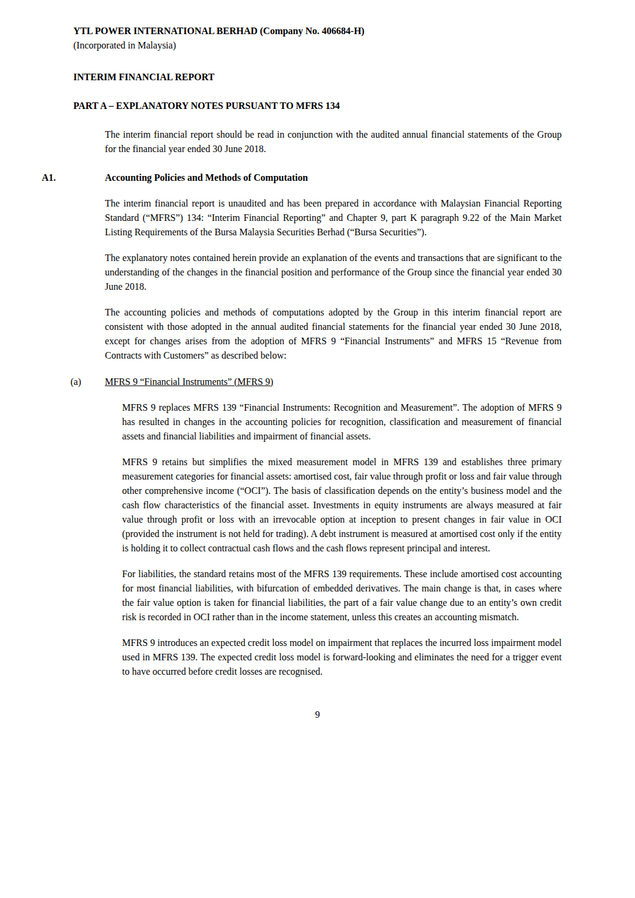YTL POWER INTERNATIONAL BERHAD (Company No. 406684-H)
(Incorporated in Malaysia)
INTERIM FINANCIAL REPORT
PART A – EXPLANATORY NOTES PURSUANT TO MFRS 134
The interim financial report should be read in conjunction with the audited annual financial statements of the Group for the financial year ended 30 June 2018.
A1. Accounting Policies and Methods of Computation
The interim financial report is unaudited and has been prepared in accordance with Malaysian Financial Reporting Standard (“MFRS”) 134: “Interim Financial Reporting” and Chapter 9, part K paragraph 9.22 of the Main Market Listing Requirements of the Bursa Malaysia Securities Berhad (“Bursa Securities”).
The explanatory notes contained herein provide an explanation of the events and transactions that are significant to the understanding of the changes in the financial position and performance of the Group since the financial year ended 30 June 2018.
The accounting policies and methods of computations adopted by the Group in this interim financial report are consistent with those adopted in the annual audited financial statements for the financial year ended 30 June 2018, except for changes arises from the adoption of MFRS 9 “Financial Instruments” and MFRS 15 “Revenue from Contracts with Customers” as described below:
(a) MFRS 9 “Financial Instruments” (MFRS 9)
MFRS 9 replaces MFRS 139 “Financial Instruments: Recognition and Measurement”. The adoption of MFRS 9 has resulted in changes in the accounting policies for recognition, classification and measurement of financial assets and financial liabilities and impairment of financial assets.
MFRS 9 retains but simplifies the mixed measurement model in MFRS 139 and establishes three primary measurement categories for financial assets: amortised cost, fair value through profit or loss and fair value through other comprehensive income (“OCI”). The basis of classification depends on the entity’s business model and the cash flow characteristics of the financial asset. Investments in equity instruments are always measured at fair value through profit or loss with an irrevocable option at inception to present changes in fair value in OCI (provided the instrument is not held for trading). A debt instrument is measured at amortised cost only if the entity is holding it to collect contractual cash flows and the cash flows represent principal and interest.
For liabilities, the standard retains most of the MFRS 139 requirements. These include amortised cost accounting for most financial liabilities, with bifurcation of embedded derivatives. The main change is that, in cases where the fair value option is taken for financial liabilities, the part of a fair value change due to an entity’s own credit risk is recorded in OCI rather than in the income statement, unless this creates an accounting mismatch.
MFRS 9 introduces an expected credit loss model on impairment that replaces the incurred loss impairment model used in MFRS 139. The expected credit loss model is forward-looking and eliminates the need for a trigger event to have occurred before credit losses are recognised.
9